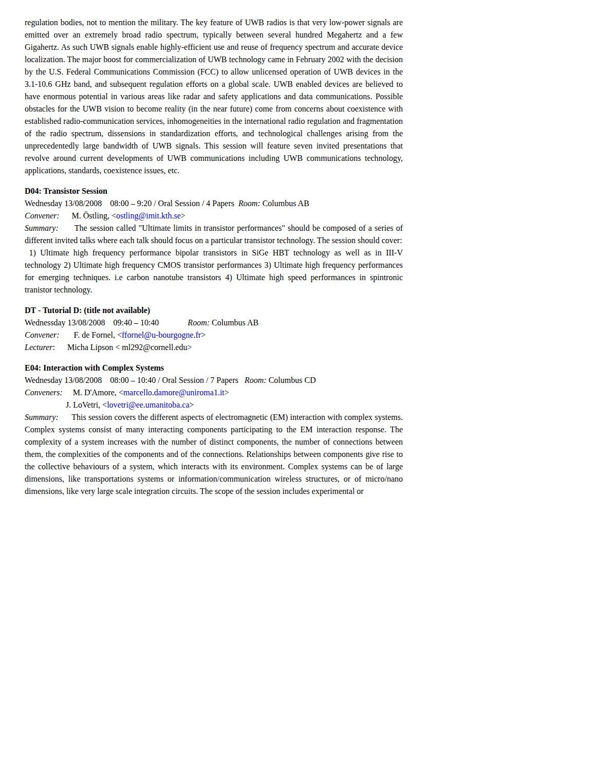regulation bodies, not to mention the military. The key feature of UWB radios is that very low-power signals are emitted over an extremely broad radio spectrum, typically between several hundred Megahertz and a few Gigahertz. As such UWB signals enable highly-efficient use and reuse of frequency spectrum and accurate device localization. The major boost for commercialization of UWB technology came in February 2002 with the decision by the U.S. Federal Communications Commission (FCC) to allow unlicensed operation of UWB devices in the 3.1-10.6 GHz band, and subsequent regulation efforts on a global scale. UWB enabled devices are believed to have enormous potential in various areas like radar and safety applications and data communications. Possible obstacles for the UWB vision to become reality (in the near future) come from concerns about coexistence with established radio-communication services, inhomogeneities in the international radio regulation and fragmentation of the radio spectrum, dissensions in standardization efforts, and technological challenges arising from the unprecedentedly large bandwidth of UWB signals. This session will feature seven invited presentations that revolve around current developments of UWB communications including UWB communications technology, applications, standards, coexistence issues, etc.
D04: Transistor Session
Wednesday 13/08/2008 08:00 – 9:20 / Oral Session / 4 Papers Room: Columbus AB
Convener: M. Östling, <ostling@imit.kth.se>
Summary: The session called "Ultimate limits in transistor performances" should be composed of a series of different invited talks where each talk should focus on a particular transistor technology. The session should cover:
1) Ultimate high frequency performance bipolar transistors in SiGe HBT technology as well as in III-V technology 2) Ultimate high frequency CMOS transistor performances 3) Ultimate high frequency performances for emerging techniques. i.e carbon nanotube transistors 4) Ultimate high speed performances in spintronic tranistor technology.
DT - Tutorial D: (title not available)
Wednessday 13/08/2008 09:40 – 10:40 Room: Columbus AB
Convener: F. de Fornel, <ffornel@u-bourgogne.fr>
Lecturer: Micha Lipson < ml292@cornell.edu>
E04: Interaction with Complex Systems
Wednesday 13/08/2008 08:00 – 10:40 / Oral Session / 7 Papers Room: Columbus CD
Conveners: M. D'Amore, <marcello.damore@uniroma1.it>
J. LoVetri, <lovetri@ee.umanitoba.ca>
Summary: This session covers the different aspects of electromagnetic (EM) interaction with complex systems. Complex systems consist of many interacting components participating to the EM interaction response. The complexity of a system increases with the number of distinct components, the number of connections between them, the complexities of the components and of the connections. Relationships between components give rise to the collective behaviours of a system, which interacts with its environment. Complex systems can be of large dimensions, like transportations systems or information/communication wireless structures, or of micro/nano dimensions, like very large scale integration circuits. The scope of the session includes experimental or